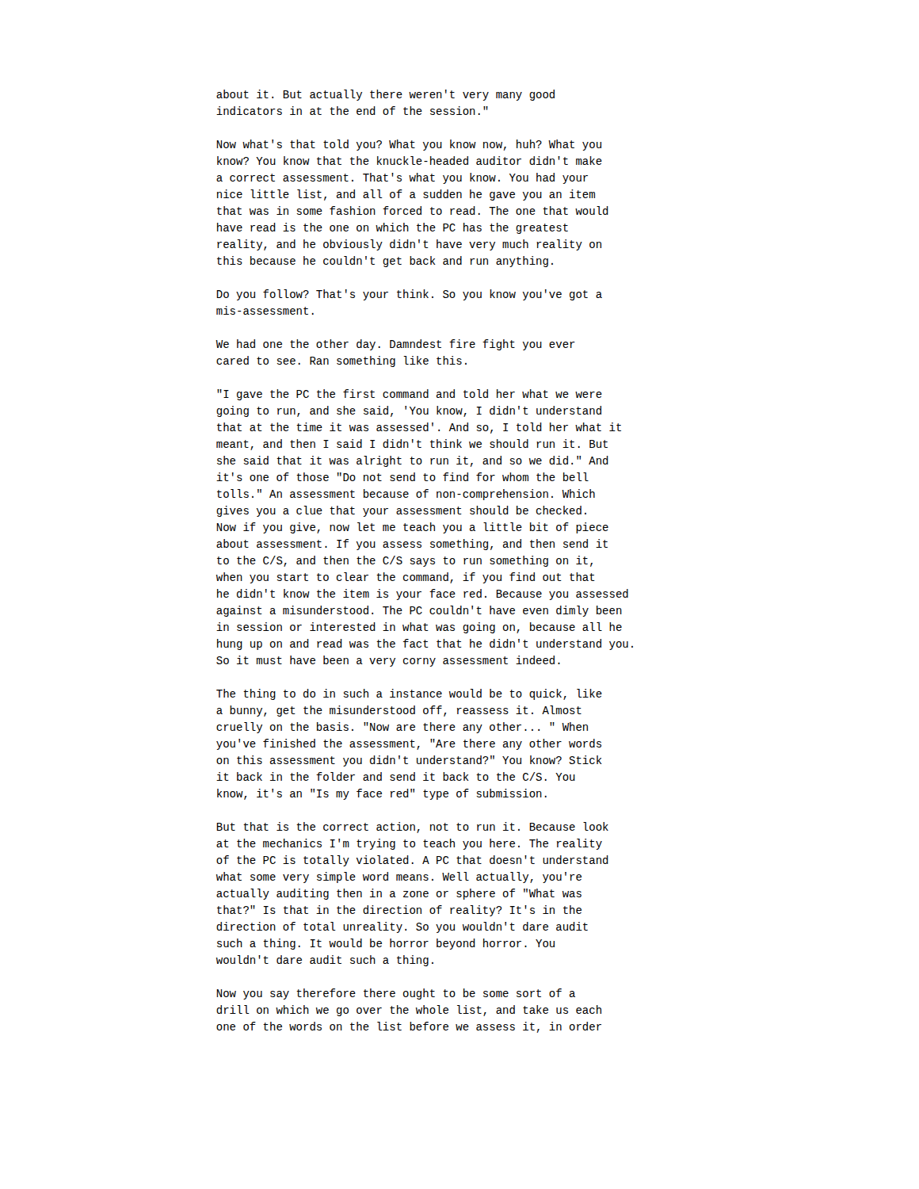about it. But actually there weren't very many good indicators in at the end of the session."
Now what's that told you? What you know now, huh? What you know? You know that the knuckle-headed auditor didn't make a correct assessment. That's what you know. You had your nice little list, and all of a sudden he gave you an item that was in some fashion forced to read. The one that would have read is the one on which the PC has the greatest reality, and he obviously didn't have very much reality on this because he couldn't get back and run anything.
Do you follow? That's your think. So you know you've got a mis-assessment.
We had one the other day. Damndest fire fight you ever cared to see. Ran something like this.
"I gave the PC the first command and told her what we were going to run, and she said, 'You know, I didn't understand that at the time it was assessed'. And so, I told her what it meant, and then I said I didn't think we should run it. But she said that it was alright to run it, and so we did." And it's one of those "Do not send to find for whom the bell tolls." An assessment because of non-comprehension. Which gives you a clue that your assessment should be checked. Now if you give, now let me teach you a little bit of piece about assessment. If you assess something, and then send it to the C/S, and then the C/S says to run something on it, when you start to clear the command, if you find out that he didn't know the item is your face red. Because you assessed against a misunderstood. The PC couldn't have even dimly been in session or interested in what was going on, because all he hung up on and read was the fact that he didn't understand you. So it must have been a very corny assessment indeed.
The thing to do in such a instance would be to quick, like a bunny, get the misunderstood off, reassess it. Almost cruelly on the basis. "Now are there any other... " When you've finished the assessment, "Are there any other words on this assessment you didn't understand?" You know? Stick it back in the folder and send it back to the C/S. You know, it's an "Is my face red" type of submission.
But that is the correct action, not to run it. Because look at the mechanics I'm trying to teach you here. The reality of the PC is totally violated. A PC that doesn't understand what some very simple word means. Well actually, you're actually auditing then in a zone or sphere of "What was that?" Is that in the direction of reality? It's in the direction of total unreality. So you wouldn't dare audit such a thing. It would be horror beyond horror. You wouldn't dare audit such a thing.
Now you say therefore there ought to be some sort of a drill on which we go over the whole list, and take us each one of the words on the list before we assess it, in order